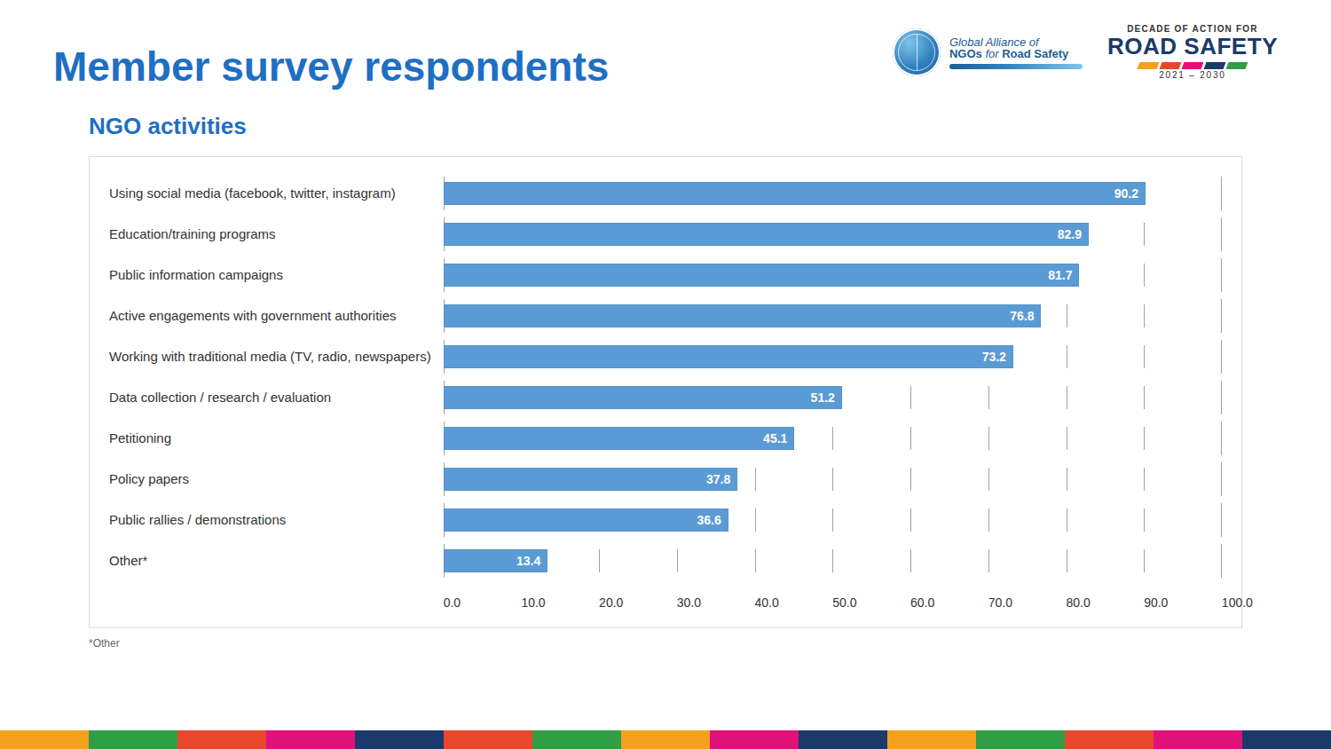Global Alliance of
NGOs for Road Safety
DECADE OF ACTION FOR
ROAD SAFETY
2021 – 2030
Member survey respondents
NGO activities
NGO activities (percent of respondents)
| Using social media (facebook, twitter, instagram) | 90.2 |
| Education/training programs | 82.9 |
| Public information campaigns | 81.7 |
| Active engagements with government authorities | 76.8 |
| Working with traditional media (TV, radio, newspapers) | 73.2 |
| Data collection / research / evaluation | 51.2 |
| Petitioning | 45.1 |
| Policy papers | 37.8 |
| Public rallies / demonstrations | 36.6 |
| Other* | 13.4 |
| | 0.0 10.0 20.0 30.0 40.0 50.0 60.0 70.0 80.0 90.0 100.0 |
*Other